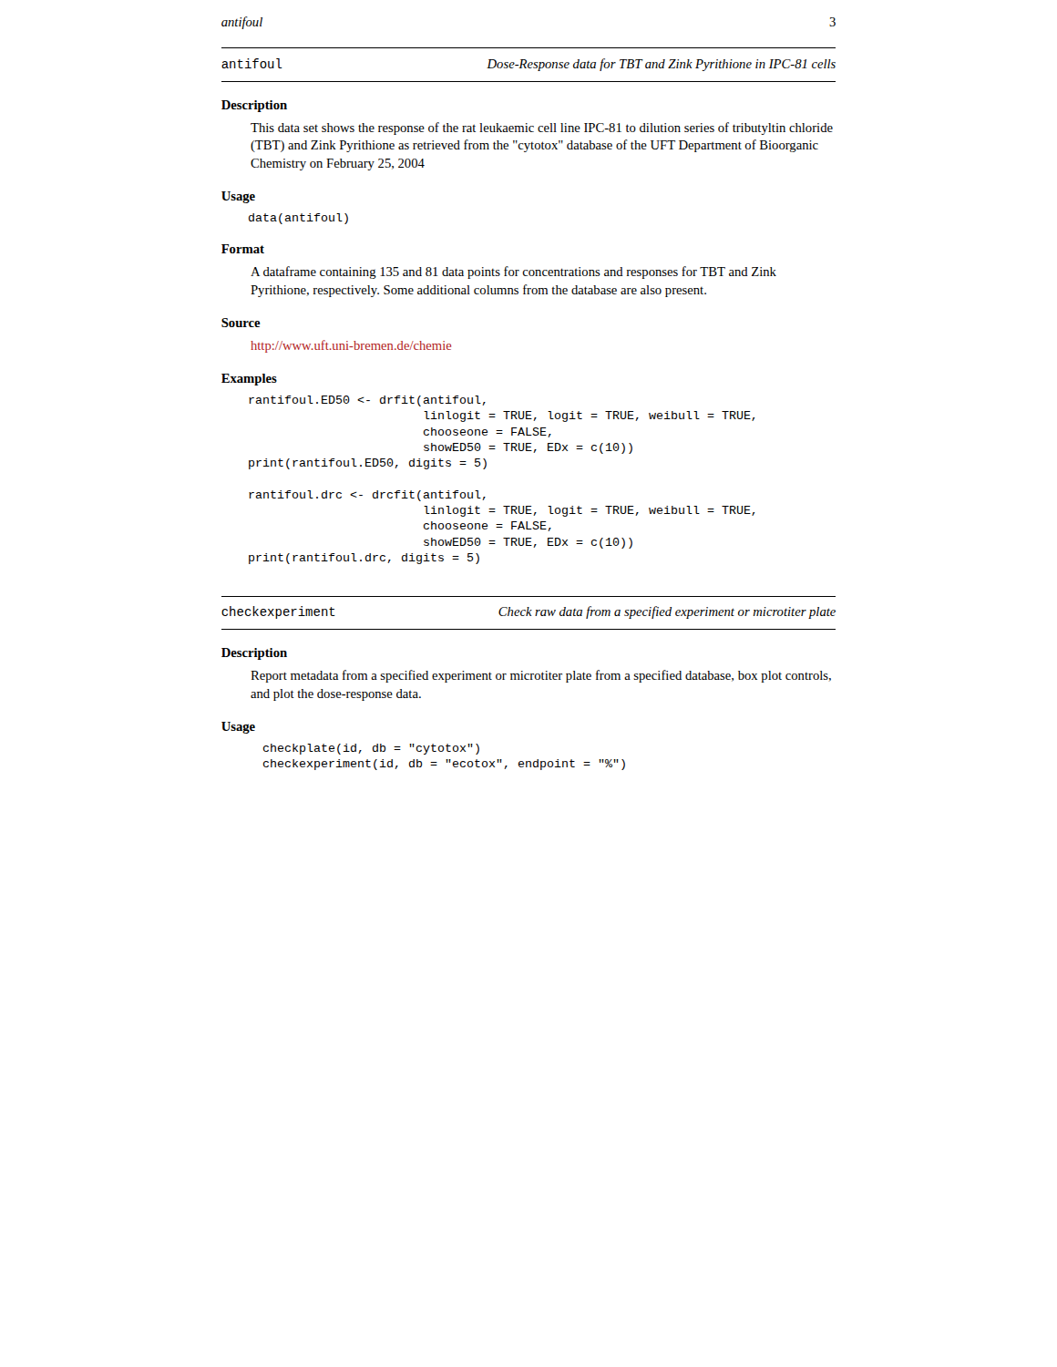antifoul 3
antifoul Dose-Response data for TBT and Zink Pyrithione in IPC-81 cells
Description
This data set shows the response of the rat leukaemic cell line IPC-81 to dilution series of tributyltin chloride (TBT) and Zink Pyrithione as retrieved from the "cytotox" database of the UFT Department of Bioorganic Chemistry on February 25, 2004
Usage
data(antifoul)
Format
A dataframe containing 135 and 81 data points for concentrations and responses for TBT and Zink Pyrithione, respectively. Some additional columns from the database are also present.
Source
http://www.uft.uni-bremen.de/chemie
Examples
rantifoul.ED50 <- drfit(antifoul,
                        linlogit = TRUE, logit = TRUE, weibull = TRUE,
                        chooseone = FALSE,
                        showED50 = TRUE, EDx = c(10))
print(rantifoul.ED50, digits = 5)

rantifoul.drc <- drcfit(antifoul,
                        linlogit = TRUE, logit = TRUE, weibull = TRUE,
                        chooseone = FALSE,
                        showED50 = TRUE, EDx = c(10))
print(rantifoul.drc, digits = 5)
checkexperiment Check raw data from a specified experiment or microtiter plate
Description
Report metadata from a specified experiment or microtiter plate from a specified database, box plot controls, and plot the dose-response data.
Usage
  checkplate(id, db = "cytotox")
  checkexperiment(id, db = "ecotox", endpoint = "%")